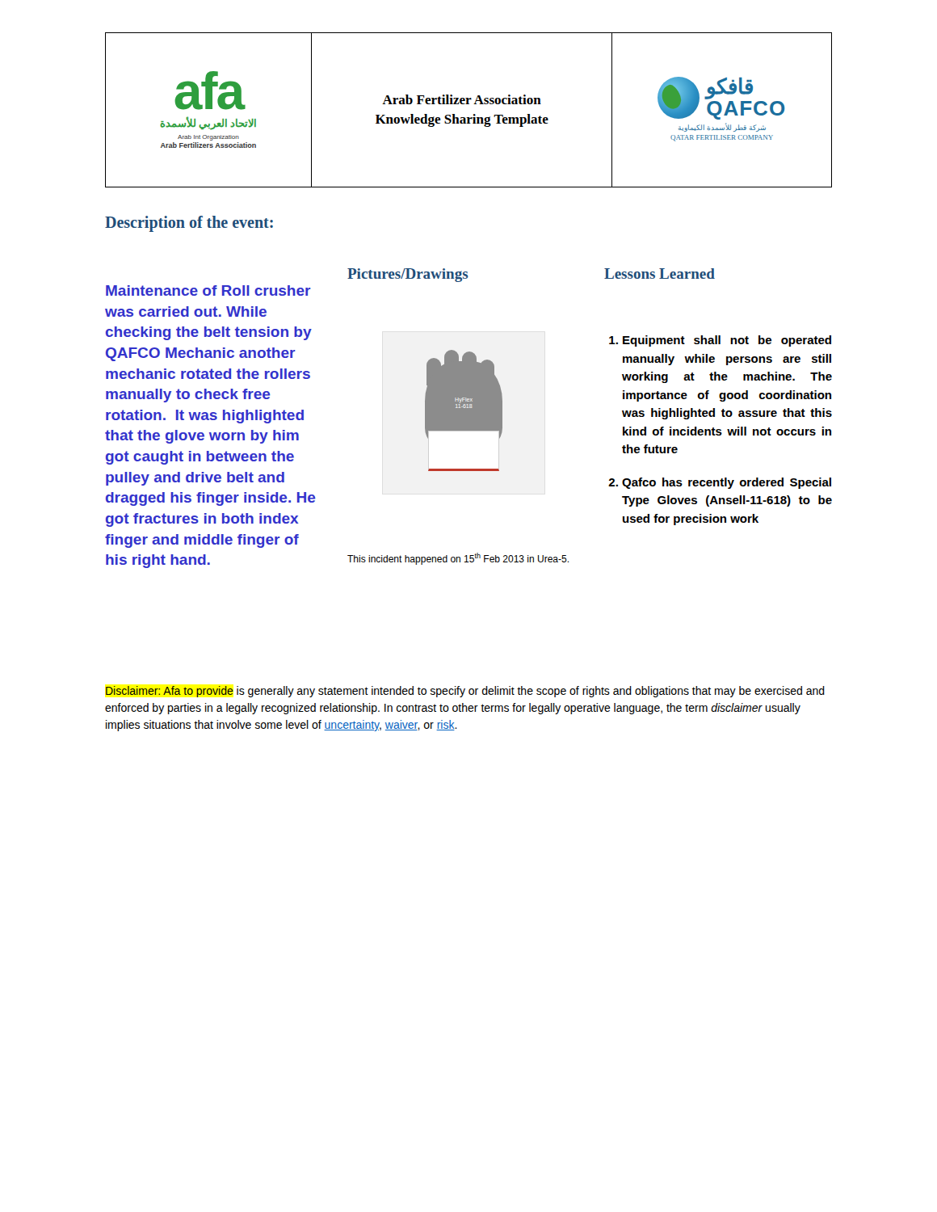| afa الاتحاد العربي للأسمدة Arab Int Organization Arab Fertilizers Association | Arab Fertilizer Association Knowledge Sharing Template | قافكو QAFCO شركة قطر للأسمدة الكيماوية QATAR FERTILISER COMPANY |
Description of the event:
Maintenance of Roll crusher was carried out. While checking the belt tension by QAFCO Mechanic another mechanic rotated the rollers manually to check free rotation. It was highlighted that the glove worn by him got caught in between the pulley and drive belt and dragged his finger inside. He got fractures in both index finger and middle finger of his right hand.
Pictures/Drawings
HyFlex
11-618
This incident happened on 15th Feb 2013 in Urea-5.
Lessons Learned
Equipment shall not be operated manually while persons are still working at the machine. The importance of good coordination was highlighted to assure that this kind of incidents will not occurs in the future
Qafco has recently ordered Special Type Gloves (Ansell-11-618) to be used for precision work
Disclaimer: Afa to provide is generally any statement intended to specify or delimit the scope of rights and obligations that may be exercised and enforced by parties in a legally recognized relationship. In contrast to other terms for legally operative language, the term disclaimer usually implies situations that involve some level of uncertainty, waiver, or risk.